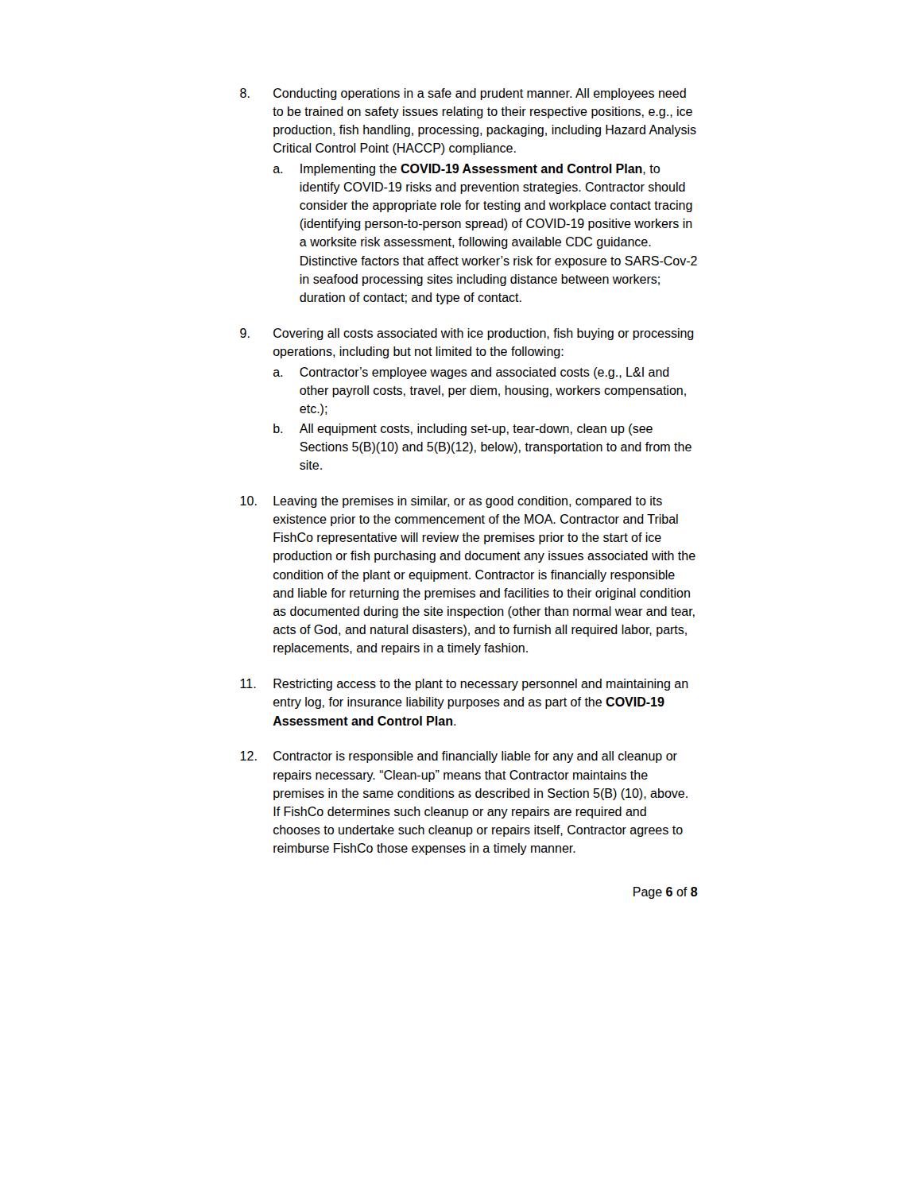8. Conducting operations in a safe and prudent manner. All employees need to be trained on safety issues relating to their respective positions, e.g., ice production, fish handling, processing, packaging, including Hazard Analysis Critical Control Point (HACCP) compliance.
a. Implementing the COVID-19 Assessment and Control Plan, to identify COVID-19 risks and prevention strategies. Contractor should consider the appropriate role for testing and workplace contact tracing (identifying person-to-person spread) of COVID-19 positive workers in a worksite risk assessment, following available CDC guidance. Distinctive factors that affect worker’s risk for exposure to SARS-Cov-2 in seafood processing sites including distance between workers; duration of contact; and type of contact.
9. Covering all costs associated with ice production, fish buying or processing operations, including but not limited to the following:
a. Contractor’s employee wages and associated costs (e.g., L&I and other payroll costs, travel, per diem, housing, workers compensation, etc.);
b. All equipment costs, including set-up, tear-down, clean up (see Sections 5(B)(10) and 5(B)(12), below), transportation to and from the site.
10. Leaving the premises in similar, or as good condition, compared to its existence prior to the commencement of the MOA. Contractor and Tribal FishCo representative will review the premises prior to the start of ice production or fish purchasing and document any issues associated with the condition of the plant or equipment. Contractor is financially responsible and liable for returning the premises and facilities to their original condition as documented during the site inspection (other than normal wear and tear, acts of God, and natural disasters), and to furnish all required labor, parts, replacements, and repairs in a timely fashion.
11. Restricting access to the plant to necessary personnel and maintaining an entry log, for insurance liability purposes and as part of the COVID-19 Assessment and Control Plan.
12. Contractor is responsible and financially liable for any and all cleanup or repairs necessary. “Clean-up” means that Contractor maintains the premises in the same conditions as described in Section 5(B) (10), above. If FishCo determines such cleanup or any repairs are required and chooses to undertake such cleanup or repairs itself, Contractor agrees to reimburse FishCo those expenses in a timely manner.
Page 6 of 8